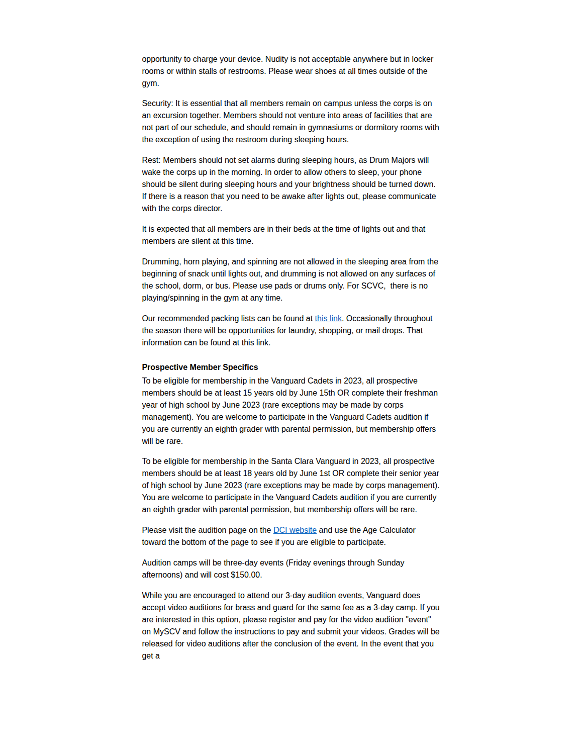opportunity to charge your device. Nudity is not acceptable anywhere but in locker rooms or within stalls of restrooms. Please wear shoes at all times outside of the gym.
Security: It is essential that all members remain on campus unless the corps is on an excursion together. Members should not venture into areas of facilities that are not part of our schedule, and should remain in gymnasiums or dormitory rooms with the exception of using the restroom during sleeping hours.
Rest: Members should not set alarms during sleeping hours, as Drum Majors will wake the corps up in the morning. In order to allow others to sleep, your phone should be silent during sleeping hours and your brightness should be turned down. If there is a reason that you need to be awake after lights out, please communicate with the corps director.
It is expected that all members are in their beds at the time of lights out and that members are silent at this time.
Drumming, horn playing, and spinning are not allowed in the sleeping area from the beginning of snack until lights out, and drumming is not allowed on any surfaces of the school, dorm, or bus. Please use pads or drums only. For SCVC, there is no playing/spinning in the gym at any time.
Our recommended packing lists can be found at this link. Occasionally throughout the season there will be opportunities for laundry, shopping, or mail drops. That information can be found at this link.
Prospective Member Specifics
To be eligible for membership in the Vanguard Cadets in 2023, all prospective members should be at least 15 years old by June 15th OR complete their freshman year of high school by June 2023 (rare exceptions may be made by corps management). You are welcome to participate in the Vanguard Cadets audition if you are currently an eighth grader with parental permission, but membership offers will be rare.
To be eligible for membership in the Santa Clara Vanguard in 2023, all prospective members should be at least 18 years old by June 1st OR complete their senior year of high school by June 2023 (rare exceptions may be made by corps management). You are welcome to participate in the Vanguard Cadets audition if you are currently an eighth grader with parental permission, but membership offers will be rare.
Please visit the audition page on the DCI website and use the Age Calculator toward the bottom of the page to see if you are eligible to participate.
Audition camps will be three-day events (Friday evenings through Sunday afternoons) and will cost $150.00.
While you are encouraged to attend our 3-day audition events, Vanguard does accept video auditions for brass and guard for the same fee as a 3-day camp. If you are interested in this option, please register and pay for the video audition "event" on MySCV and follow the instructions to pay and submit your videos. Grades will be released for video auditions after the conclusion of the event. In the event that you get a